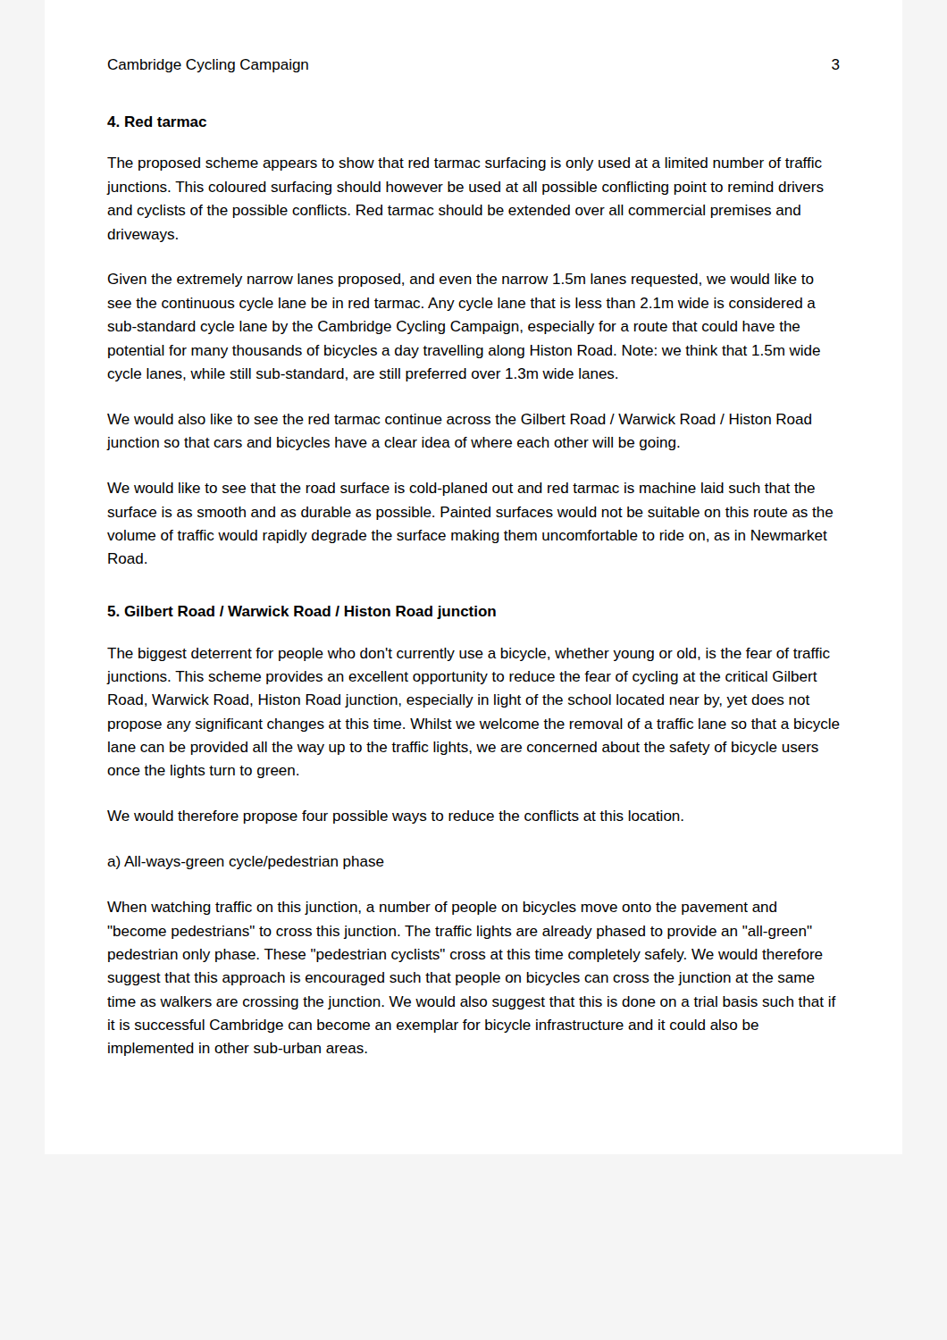Cambridge Cycling Campaign 3
4. Red tarmac
The proposed scheme appears to show that red tarmac surfacing is only used at a limited number of traffic junctions. This coloured surfacing should however be used at all possible conflicting point to remind drivers and cyclists of the possible conflicts. Red tarmac should be extended over all commercial premises and driveways.
Given the extremely narrow lanes proposed, and even the narrow 1.5m lanes requested, we would like to see the continuous cycle lane be in red tarmac. Any cycle lane that is less than 2.1m wide is considered a sub-standard cycle lane by the Cambridge Cycling Campaign, especially for a route that could have the potential for many thousands of bicycles a day travelling along Histon Road. Note: we think that 1.5m wide cycle lanes, while still sub-standard, are still preferred over 1.3m wide lanes.
We would also like to see the red tarmac continue across the Gilbert Road / Warwick Road / Histon Road junction so that cars and bicycles have a clear idea of where each other will be going.
We would like to see that the road surface is cold-planed out and red tarmac is machine laid such that the surface is as smooth and as durable as possible. Painted surfaces would not be suitable on this route as the volume of traffic would rapidly degrade the surface making them uncomfortable to ride on, as in Newmarket Road.
5. Gilbert Road / Warwick Road / Histon Road junction
The biggest deterrent for people who don't currently use a bicycle, whether young or old, is the fear of traffic junctions. This scheme provides an excellent opportunity to reduce the fear of cycling at the critical Gilbert Road, Warwick Road, Histon Road junction, especially in light of the school located near by, yet does not propose any significant changes at this time. Whilst we welcome the removal of a traffic lane so that a bicycle lane can be provided all the way up to the traffic lights, we are concerned about the safety of bicycle users once the lights turn to green.
We would therefore propose four possible ways to reduce the conflicts at this location.
a) All-ways-green cycle/pedestrian phase
When watching traffic on this junction, a number of people on bicycles move onto the pavement and "become pedestrians" to cross this junction. The traffic lights are already phased to provide an "all-green" pedestrian only phase. These "pedestrian cyclists" cross at this time completely safely. We would therefore suggest that this approach is encouraged such that people on bicycles can cross the junction at the same time as walkers are crossing the junction. We would also suggest that this is done on a trial basis such that if it is successful Cambridge can become an exemplar for bicycle infrastructure and it could also be implemented in other sub-urban areas.